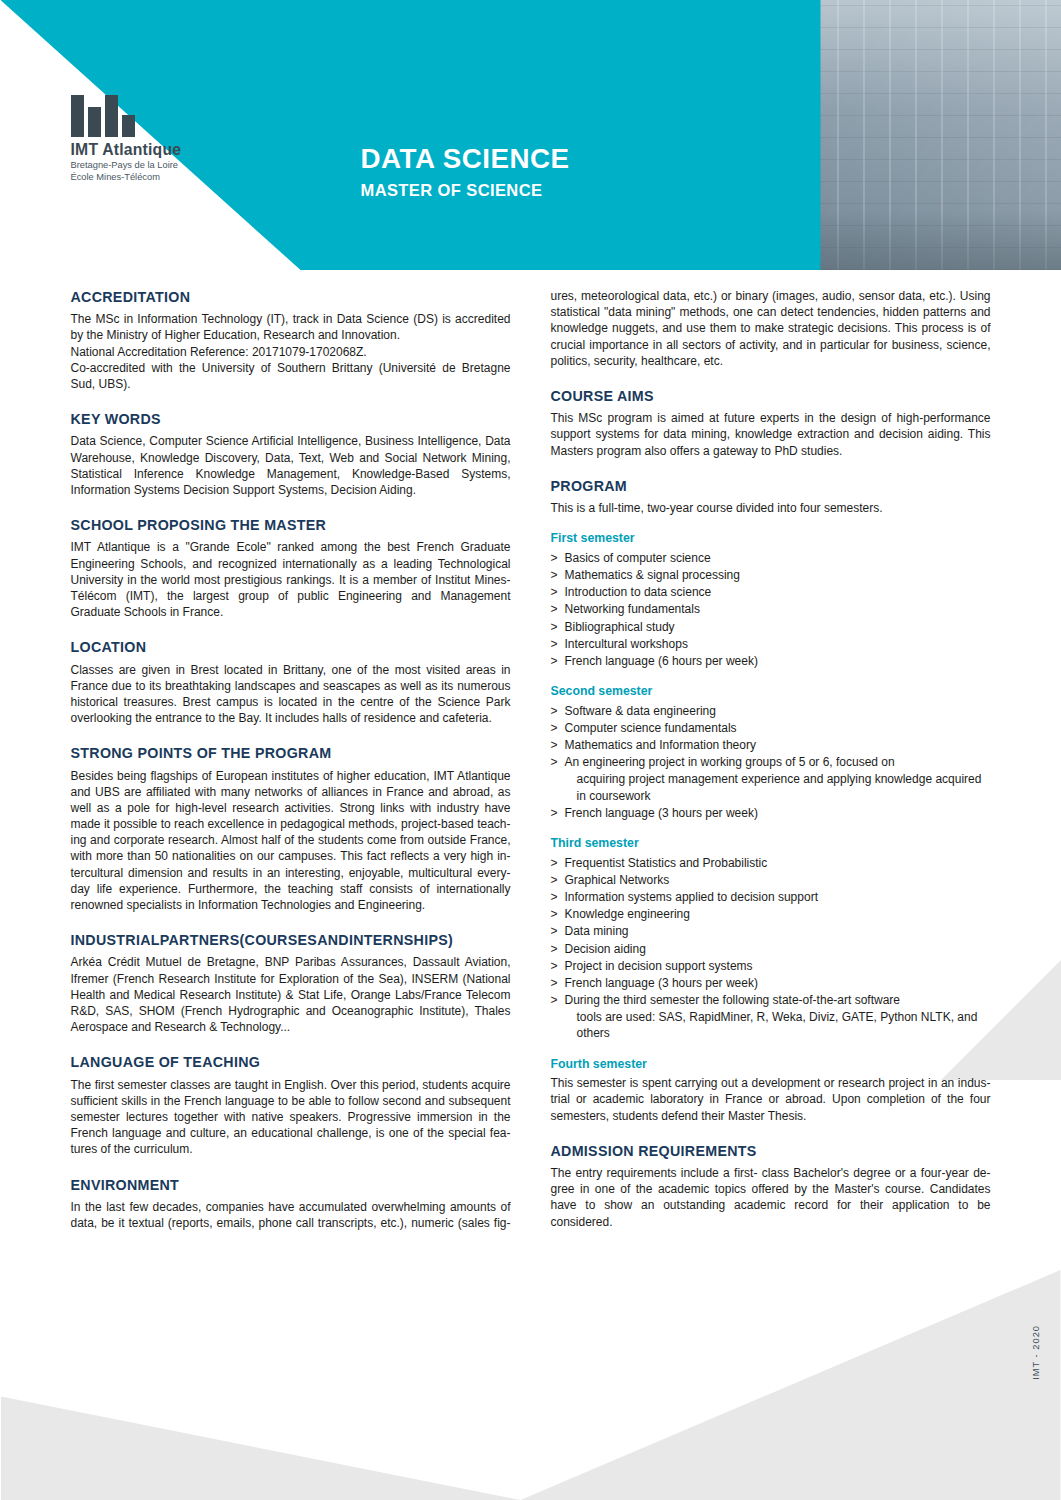DATA SCIENCE
MASTER OF SCIENCE
IMT Atlantique
Bretagne-Pays de la Loire
École Mines-Télécom
IMT - 2020
ACCREDITATION
The MSc in Information Technology (IT), track in Data Science (DS) is accredited by the Ministry of Higher Education, Research and Innovation.
National Accreditation Reference: 20171079-1702068Z.
Co-accredited with the University of Southern Brittany (Université de Bretagne Sud, UBS).
KEY WORDS
Data Science, Computer Science Artificial Intelligence, Business Intelligence, Data Warehouse, Knowledge Discovery, Data, Text, Web and Social Network Mining, Statistical Inference Knowledge Management, Knowledge-Based Systems, Information Systems Decision Support Systems, Decision Aiding.
SCHOOL PROPOSING THE MASTER
IMT Atlantique is a "Grande Ecole" ranked among the best French Graduate Engineering Schools, and recognized internationally as a leading Technological University in the world most prestigious rankings. It is a member of Institut Mines-Télécom (IMT), the largest group of public Engineering and Management Graduate Schools in France.
LOCATION
Classes are given in Brest located in Brittany, one of the most visited areas in France due to its breathtaking landscapes and seascapes as well as its numerous historical treasures. Brest campus is located in the centre of the Science Park overlooking the entrance to the Bay. It includes halls of residence and cafeteria.
STRONG POINTS OF THE PROGRAM
Besides being flagships of European institutes of higher education, IMT Atlantique and UBS are affiliated with many networks of alliances in France and abroad, as well as a pole for high-level research activities. Strong links with industry have made it possible to reach excellence in pedagogical methods, project-based teaching and corporate research. Almost half of the students come from outside France, with more than 50 nationalities on our campuses. This fact reflects a very high intercultural dimension and results in an interesting, enjoyable, multicultural everyday life experience. Furthermore, the teaching staff consists of internationally renowned specialists in Information Technologies and Engineering.
INDUSTRIALPARTNERS(COURSESANDINTERNSHIPS)
Arkéa Crédit Mutuel de Bretagne, BNP Paribas Assurances, Dassault Aviation, Ifremer (French Research Institute for Exploration of the Sea), INSERM (National Health and Medical Research Institute) & Stat Life, Orange Labs/France Telecom R&D, SAS, SHOM (French Hydrographic and Oceanographic Institute), Thales Aerospace and Research & Technology...
LANGUAGE OF TEACHING
The first semester classes are taught in English. Over this period, students acquire sufficient skills in the French language to be able to follow second and subsequent semester lectures together with native speakers. Progressive immersion in the French language and culture, an educational challenge, is one of the special features of the curriculum.
ENVIRONMENT
In the last few decades, companies have accumulated overwhelming amounts of data, be it textual (reports, emails, phone call transcripts, etc.), numeric (sales figures, meteorological data, etc.) or binary (images, audio, sensor data, etc.). Using statistical "data mining" methods, one can detect tendencies, hidden patterns and knowledge nuggets, and use them to make strategic decisions. This process is of crucial importance in all sectors of activity, and in particular for business, science, politics, security, healthcare, etc.
COURSE AIMS
This MSc program is aimed at future experts in the design of high-performance support systems for data mining, knowledge extraction and decision aiding. This Masters program also offers a gateway to PhD studies.
PROGRAM
This is a full-time, two-year course divided into four semesters.
First semester
Basics of computer science
Mathematics & signal processing
Introduction to data science
Networking fundamentals
Bibliographical study
Intercultural workshops
French language (6 hours per week)
Second semester
Software & data engineering
Computer science fundamentals
Mathematics and Information theory
An engineering project in working groups of 5 or 6, focused on
acquiring project management experience and applying knowledge acquired in coursework
French language (3 hours per week)
Third semester
Frequentist Statistics and Probabilistic
Graphical Networks
Information systems applied to decision support
Knowledge engineering
Data mining
Decision aiding
Project in decision support systems
French language (3 hours per week)
During the third semester the following state-of-the-art software
tools are used: SAS, RapidMiner, R, Weka, Diviz, GATE, Python NLTK, and others
Fourth semester
This semester is spent carrying out a development or research project in an industrial or academic laboratory in France or abroad. Upon completion of the four semesters, students defend their Master Thesis.
ADMISSION REQUIREMENTS
The entry requirements include a first- class Bachelor's degree or a four-year degree in one of the academic topics offered by the Master's course. Candidates have to show an outstanding academic record for their application to be considered.